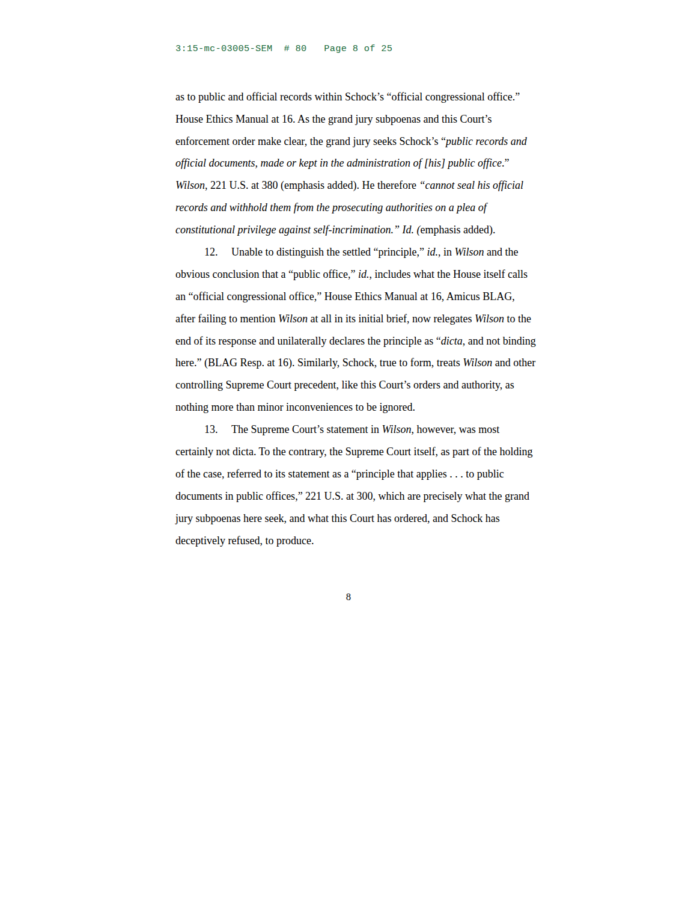3:15-mc-03005-SEM # 80 Page 8 of 25
as to public and official records within Schock’s “official congressional office.” House Ethics Manual at 16. As the grand jury subpoenas and this Court’s enforcement order make clear, the grand jury seeks Schock’s “public records and official documents, made or kept in the administration of [his] public office.” Wilson, 221 U.S. at 380 (emphasis added). He therefore “cannot seal his official records and withhold them from the prosecuting authorities on a plea of constitutional privilege against self-incrimination.” Id. (emphasis added).
12. Unable to distinguish the settled “principle,” id., in Wilson and the obvious conclusion that a “public office,” id., includes what the House itself calls an “official congressional office,” House Ethics Manual at 16, Amicus BLAG, after failing to mention Wilson at all in its initial brief, now relegates Wilson to the end of its response and unilaterally declares the principle as “dicta, and not binding here.” (BLAG Resp. at 16). Similarly, Schock, true to form, treats Wilson and other controlling Supreme Court precedent, like this Court’s orders and authority, as nothing more than minor inconveniences to be ignored.
13. The Supreme Court’s statement in Wilson, however, was most certainly not dicta. To the contrary, the Supreme Court itself, as part of the holding of the case, referred to its statement as a “principle that applies . . . to public documents in public offices,” 221 U.S. at 300, which are precisely what the grand jury subpoenas here seek, and what this Court has ordered, and Schock has deceptively refused, to produce.
8